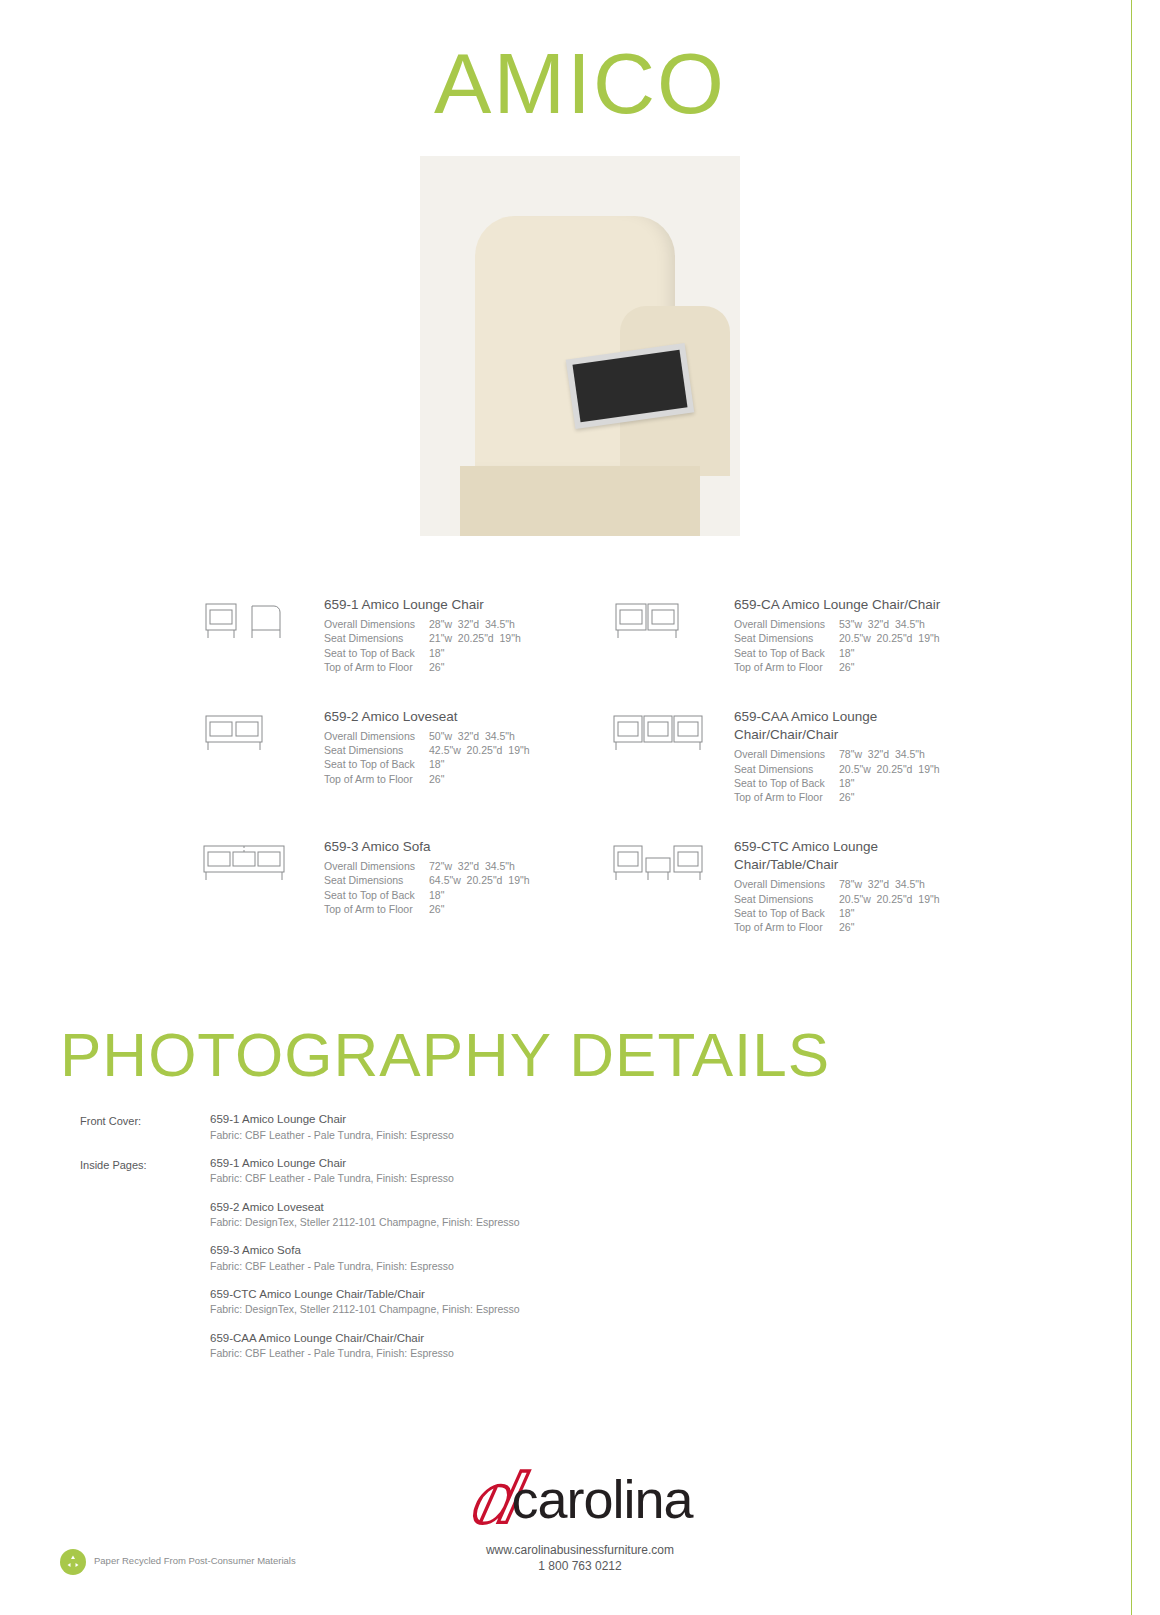AMICO
659-1 Amico Lounge Chair
| Overall Dimensions | 28"w 32"d 34.5"h |
| Seat Dimensions | 21"w 20.25"d 19"h |
| Seat to Top of Back | 18" |
| Top of Arm to Floor | 26" |
659-CA Amico Lounge Chair/Chair
| Overall Dimensions | 53"w 32"d 34.5"h |
| Seat Dimensions | 20.5"w 20.25"d 19"h |
| Seat to Top of Back | 18" |
| Top of Arm to Floor | 26" |
659-2 Amico Loveseat
| Overall Dimensions | 50"w 32"d 34.5"h |
| Seat Dimensions | 42.5"w 20.25"d 19"h |
| Seat to Top of Back | 18" |
| Top of Arm to Floor | 26" |
659-CAA Amico Lounge Chair/Chair/Chair
| Overall Dimensions | 78"w 32"d 34.5"h |
| Seat Dimensions | 20.5"w 20.25"d 19"h |
| Seat to Top of Back | 18" |
| Top of Arm to Floor | 26" |
659-3 Amico Sofa
| Overall Dimensions | 72"w 32"d 34.5"h |
| Seat Dimensions | 64.5"w 20.25"d 19"h |
| Seat to Top of Back | 18" |
| Top of Arm to Floor | 26" |
659-CTC Amico Lounge Chair/Table/Chair
| Overall Dimensions | 78"w 32"d 34.5"h |
| Seat Dimensions | 20.5"w 20.25"d 19"h |
| Seat to Top of Back | 18" |
| Top of Arm to Floor | 26" |
PHOTOGRAPHY DETAILS
Front Cover:
659-1 Amico Lounge Chair
Fabric: CBF Leather - Pale Tundra, Finish: Espresso
Inside Pages:
659-1 Amico Lounge Chair
Fabric: CBF Leather - Pale Tundra, Finish: Espresso
659-2 Amico Loveseat
Fabric: DesignTex, Steller 2112-101 Champagne, Finish: Espresso
659-3 Amico Sofa
Fabric: CBF Leather - Pale Tundra, Finish: Espresso
659-CTC Amico Lounge Chair/Table/Chair
Fabric: DesignTex, Steller 2112-101 Champagne, Finish: Espresso
659-CAA Amico Lounge Chair/Chair/Chair
Fabric: CBF Leather - Pale Tundra, Finish: Espresso
ⅆcarolina
www.carolinabusinessfurniture.com
1 800 763 0212
Paper Recycled From Post-Consumer Materials